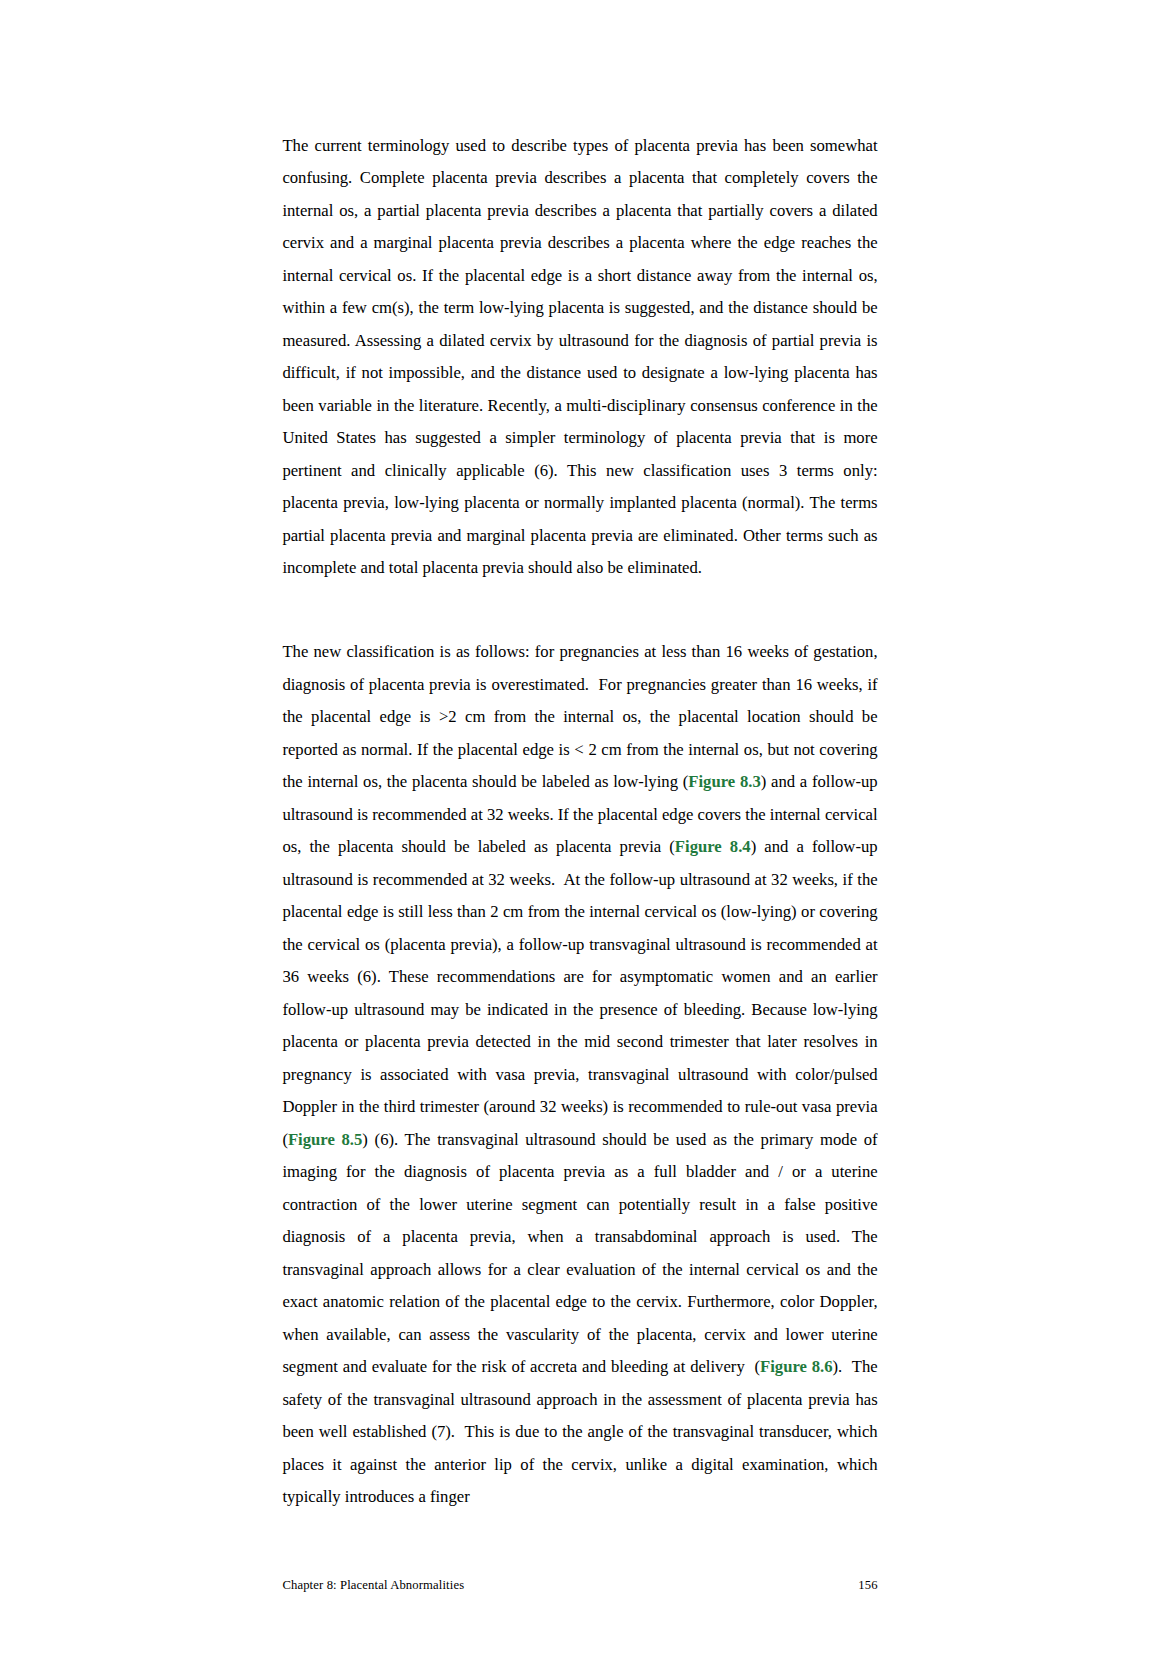The current terminology used to describe types of placenta previa has been somewhat confusing. Complete placenta previa describes a placenta that completely covers the internal os, a partial placenta previa describes a placenta that partially covers a dilated cervix and a marginal placenta previa describes a placenta where the edge reaches the internal cervical os. If the placental edge is a short distance away from the internal os, within a few cm(s), the term low-lying placenta is suggested, and the distance should be measured. Assessing a dilated cervix by ultrasound for the diagnosis of partial previa is difficult, if not impossible, and the distance used to designate a low-lying placenta has been variable in the literature. Recently, a multi-disciplinary consensus conference in the United States has suggested a simpler terminology of placenta previa that is more pertinent and clinically applicable (6). This new classification uses 3 terms only: placenta previa, low-lying placenta or normally implanted placenta (normal). The terms partial placenta previa and marginal placenta previa are eliminated. Other terms such as incomplete and total placenta previa should also be eliminated.
The new classification is as follows: for pregnancies at less than 16 weeks of gestation, diagnosis of placenta previa is overestimated. For pregnancies greater than 16 weeks, if the placental edge is >2 cm from the internal os, the placental location should be reported as normal. If the placental edge is < 2 cm from the internal os, but not covering the internal os, the placenta should be labeled as low-lying (Figure 8.3) and a follow-up ultrasound is recommended at 32 weeks. If the placental edge covers the internal cervical os, the placenta should be labeled as placenta previa (Figure 8.4) and a follow-up ultrasound is recommended at 32 weeks. At the follow-up ultrasound at 32 weeks, if the placental edge is still less than 2 cm from the internal cervical os (low-lying) or covering the cervical os (placenta previa), a follow-up transvaginal ultrasound is recommended at 36 weeks (6). These recommendations are for asymptomatic women and an earlier follow-up ultrasound may be indicated in the presence of bleeding. Because low-lying placenta or placenta previa detected in the mid second trimester that later resolves in pregnancy is associated with vasa previa, transvaginal ultrasound with color/pulsed Doppler in the third trimester (around 32 weeks) is recommended to rule-out vasa previa (Figure 8.5) (6). The transvaginal ultrasound should be used as the primary mode of imaging for the diagnosis of placenta previa as a full bladder and / or a uterine contraction of the lower uterine segment can potentially result in a false positive diagnosis of a placenta previa, when a transabdominal approach is used. The transvaginal approach allows for a clear evaluation of the internal cervical os and the exact anatomic relation of the placental edge to the cervix. Furthermore, color Doppler, when available, can assess the vascularity of the placenta, cervix and lower uterine segment and evaluate for the risk of accreta and bleeding at delivery (Figure 8.6). The safety of the transvaginal ultrasound approach in the assessment of placenta previa has been well established (7). This is due to the angle of the transvaginal transducer, which places it against the anterior lip of the cervix, unlike a digital examination, which typically introduces a finger
Chapter 8: Placental Abnormalities 156